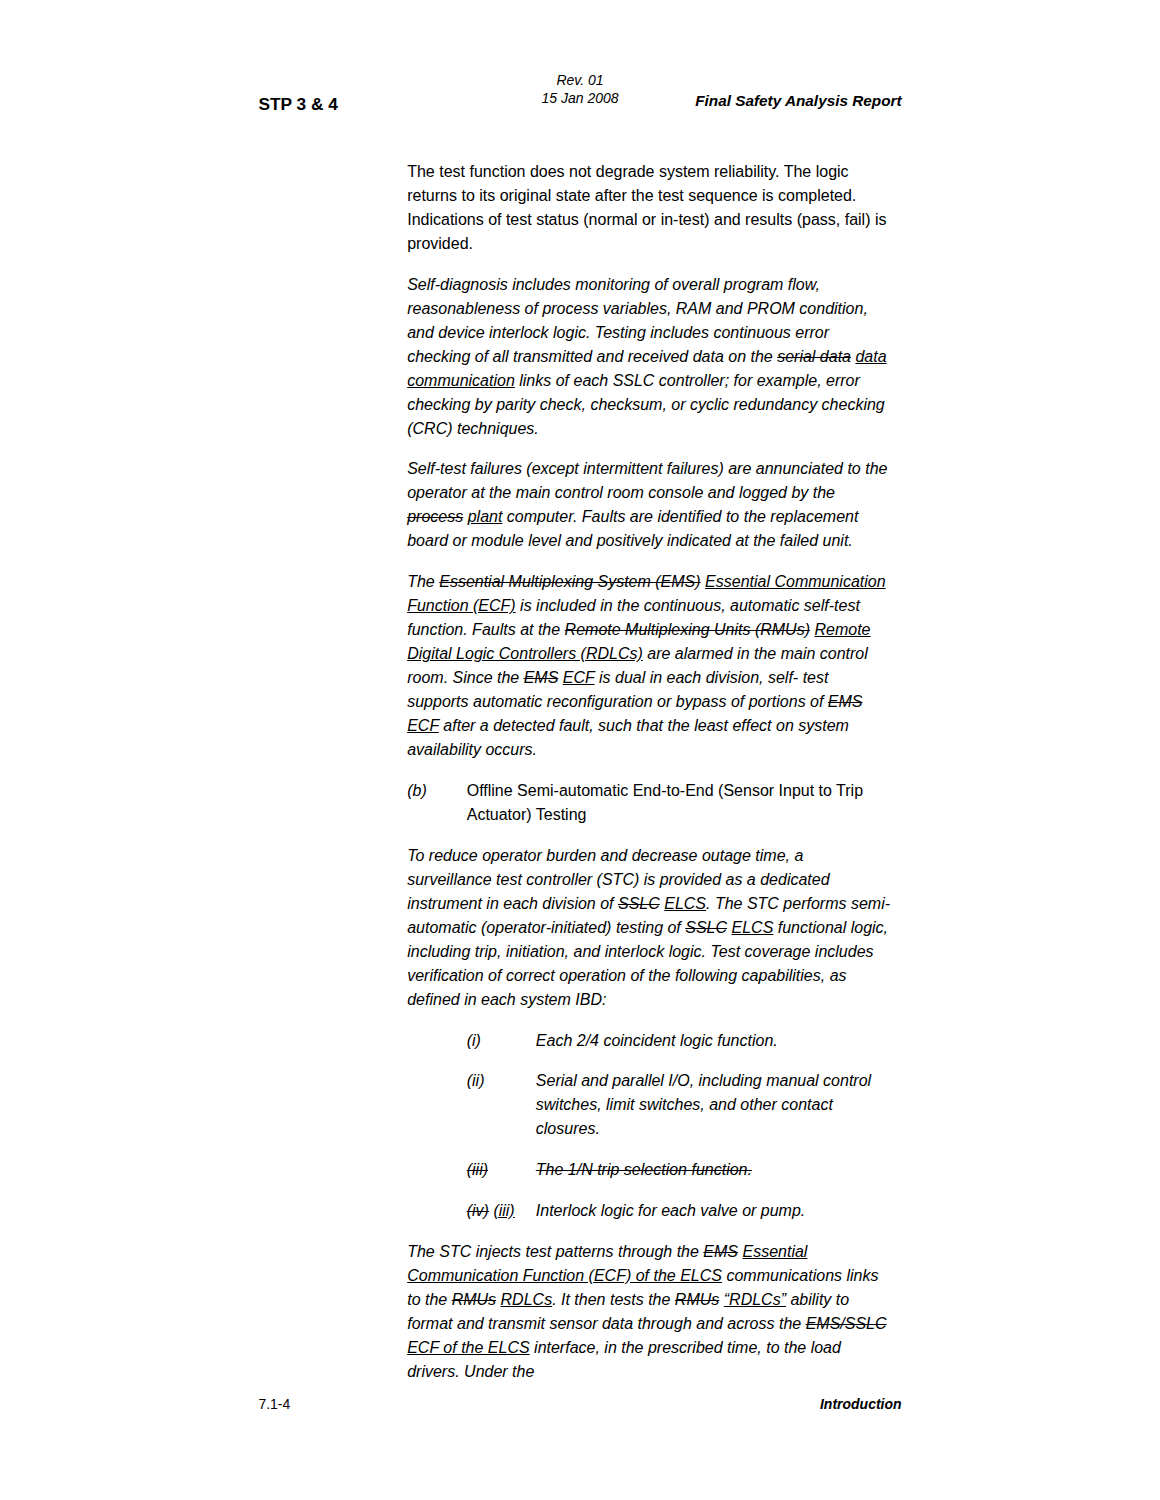Rev. 01
15 Jan 2008
STP 3 & 4
Final Safety Analysis Report
The test function does not degrade system reliability. The logic returns to its original state after the test sequence is completed. Indications of test status (normal or in-test) and results (pass, fail) is provided.
Self-diagnosis includes monitoring of overall program flow, reasonableness of process variables, RAM and PROM condition, and device interlock logic. Testing includes continuous error checking of all transmitted and received data on the serial data data communication links of each SSLC controller; for example, error checking by parity check, checksum, or cyclic redundancy checking (CRC) techniques.
Self-test failures (except intermittent failures) are annunciated to the operator at the main control room console and logged by the process plant computer. Faults are identified to the replacement board or module level and positively indicated at the failed unit.
The Essential Multiplexing System (EMS) Essential Communication Function (ECF) is included in the continuous, automatic self-test function. Faults at the Remote Multiplexing Units (RMUs) Remote Digital Logic Controllers (RDLCs) are alarmed in the main control room. Since the EMS ECF is dual in each division, self- test supports automatic reconfiguration or bypass of portions of EMS ECF after a detected fault, such that the least effect on system availability occurs.
(b) Offline Semi-automatic End-to-End (Sensor Input to Trip Actuator) Testing
To reduce operator burden and decrease outage time, a surveillance test controller (STC) is provided as a dedicated instrument in each division of SSLC ELCS. The STC performs semi-automatic (operator-initiated) testing of SSLC ELCS functional logic, including trip, initiation, and interlock logic. Test coverage includes verification of correct operation of the following capabilities, as defined in each system IBD:
(i) Each 2/4 coincident logic function.
(ii) Serial and parallel I/O, including manual control switches, limit switches, and other contact closures.
(iii) The 1/N trip selection function.
(iv) (iii) Interlock logic for each valve or pump.
The STC injects test patterns through the EMS Essential Communication Function (ECF) of the ELCS communications links to the RMUs RDLCs. It then tests the RMUs “RDLCs” ability to format and transmit sensor data through and across the EMS/SSLC ECF of the ELCS interface, in the prescribed time, to the load drivers. Under the
7.1-4 Introduction